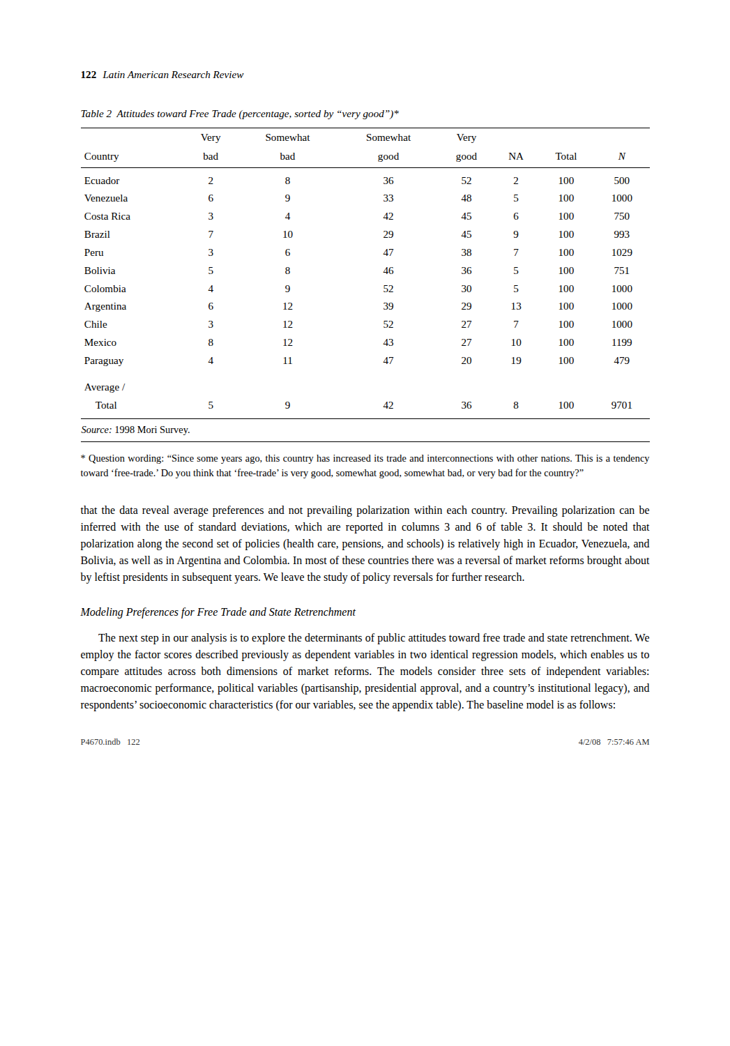122 Latin American Research Review
Table 2 Attitudes toward Free Trade (percentage, sorted by “very good”)*
| | Very | Somewhat | Somewhat | Very | | | |
| --- | --- | --- | --- | --- | --- | --- | --- |
| Country | bad | bad | good | good | NA | Total | N |
| Ecuador | 2 | 8 | 36 | 52 | 2 | 100 | 500 |
| Venezuela | 6 | 9 | 33 | 48 | 5 | 100 | 1000 |
| Costa Rica | 3 | 4 | 42 | 45 | 6 | 100 | 750 |
| Brazil | 7 | 10 | 29 | 45 | 9 | 100 | 993 |
| Peru | 3 | 6 | 47 | 38 | 7 | 100 | 1029 |
| Bolivia | 5 | 8 | 46 | 36 | 5 | 100 | 751 |
| Colombia | 4 | 9 | 52 | 30 | 5 | 100 | 1000 |
| Argentina | 6 | 12 | 39 | 29 | 13 | 100 | 1000 |
| Chile | 3 | 12 | 52 | 27 | 7 | 100 | 1000 |
| Mexico | 8 | 12 | 43 | 27 | 10 | 100 | 1199 |
| Paraguay | 4 | 11 | 47 | 20 | 19 | 100 | 479 |
| Average / | | | | | | | |
| Total | 5 | 9 | 42 | 36 | 8 | 100 | 9701 |
| Source: 1998 Mori Survey. |
* Question wording: “Since some years ago, this country has increased its trade and interconnections with other nations. This is a tendency toward ‘free-trade.’ Do you think that ‘free-trade’ is very good, somewhat good, somewhat bad, or very bad for the country?”
that the data reveal average preferences and not prevailing polarization within each country. Prevailing polarization can be inferred with the use of standard deviations, which are reported in columns 3 and 6 of table 3. It should be noted that polarization along the second set of policies (health care, pensions, and schools) is relatively high in Ecuador, Venezuela, and Bolivia, as well as in Argentina and Colombia. In most of these countries there was a reversal of market reforms brought about by leftist presidents in subsequent years. We leave the study of policy reversals for further research.
Modeling Preferences for Free Trade and State Retrenchment
The next step in our analysis is to explore the determinants of public attitudes toward free trade and state retrenchment. We employ the factor scores described previously as dependent variables in two identical regression models, which enables us to compare attitudes across both dimensions of market reforms. The models consider three sets of independent variables: macroeconomic performance, political variables (partisanship, presidential approval, and a country’s institutional legacy), and respondents’ socioeconomic characteristics (for our variables, see the appendix table). The baseline model is as follows:
P4670.indb 122 4/2/08 7:57:46 AM